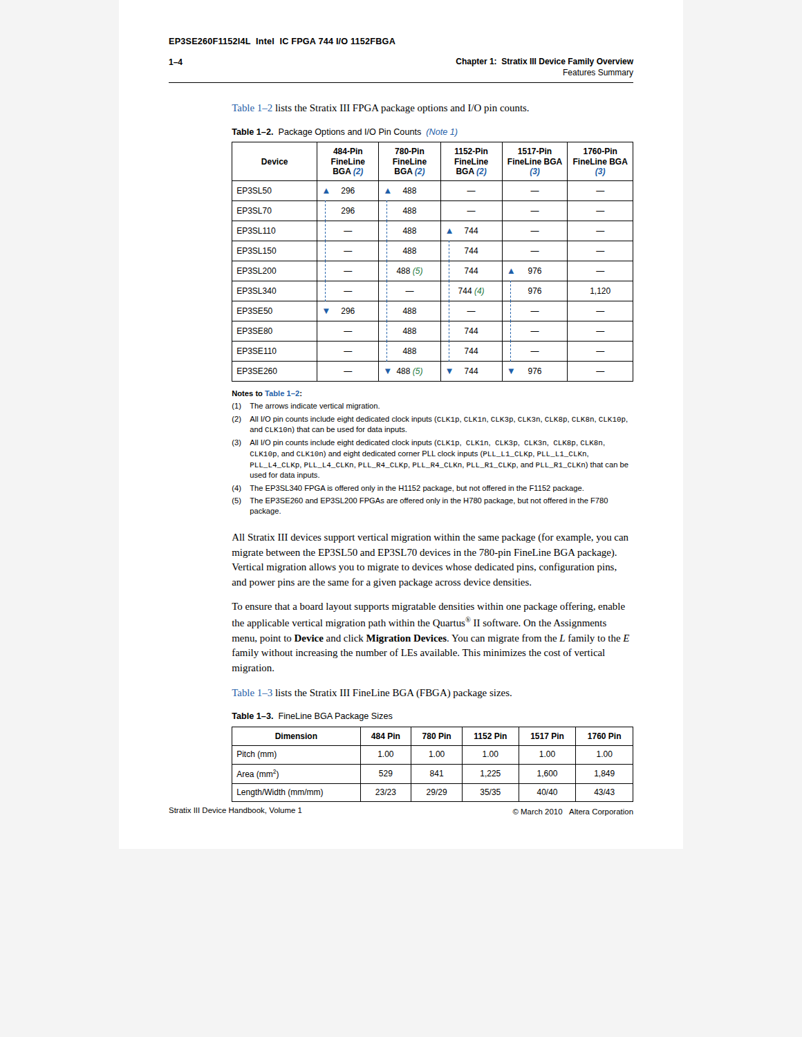EP3SE260F1152I4L Intel IC FPGA 744 I/O 1152FBGA
1–4
Chapter 1: Stratix III Device Family Overview
Features Summary
Table 1–2 lists the Stratix III FPGA package options and I/O pin counts.
Table 1–2. Package Options and I/O Pin Counts (Note 1)
| Device | 484-Pin FineLine BGA (2) | 780-Pin FineLine BGA (2) | 1152-Pin FineLine BGA (2) | 1517-Pin FineLine BGA (3) | 1760-Pin FineLine BGA (3) |
| --- | --- | --- | --- | --- | --- |
| EP3SL50 | ▲ 296 | ▲ 488 | — | — | — |
| EP3SL70 | 296 | 488 | — | — | — |
| EP3SL110 | — | 488 | ▲ 744 | — | — |
| EP3SL150 | — | 488 | 744 | — | — |
| EP3SL200 | — | 488 (5) | 744 | ▲ 976 | — |
| EP3SL340 | — | — | 744 (4) | 976 | 1,120 |
| EP3SE50 | ▼ 296 | 488 | — | — | — |
| EP3SE80 | — | 488 | 744 | — | — |
| EP3SE110 | — | 488 | 744 | — | — |
| EP3SE260 | — | ▼ 488 (5) | ▼ 744 | ▼ 976 | — |
Notes to Table 1–2:
(1) The arrows indicate vertical migration.
(2) All I/O pin counts include eight dedicated clock inputs (CLK1p, CLK1n, CLK3p, CLK3n, CLK8p, CLK8n, CLK10p, and CLK10n) that can be used for data inputs.
(3) All I/O pin counts include eight dedicated clock inputs (CLK1p, CLK1n, CLK3p, CLK3n, CLK8p, CLK8n, CLK10p, and CLK10n) and eight dedicated corner PLL clock inputs (PLL_L1_CLKp, PLL_L1_CLKn, PLL_L4_CLKp, PLL_L4_CLKn, PLL_R4_CLKp, PLL_R4_CLKn, PLL_R1_CLKp, and PLL_R1_CLKn) that can be used for data inputs.
(4) The EP3SL340 FPGA is offered only in the H1152 package, but not offered in the F1152 package.
(5) The EP3SE260 and EP3SL200 FPGAs are offered only in the H780 package, but not offered in the F780 package.
All Stratix III devices support vertical migration within the same package (for example, you can migrate between the EP3SL50 and EP3SL70 devices in the 780-pin FineLine BGA package). Vertical migration allows you to migrate to devices whose dedicated pins, configuration pins, and power pins are the same for a given package across device densities.
To ensure that a board layout supports migratable densities within one package offering, enable the applicable vertical migration path within the Quartus® II software. On the Assignments menu, point to Device and click Migration Devices. You can migrate from the L family to the E family without increasing the number of LEs available. This minimizes the cost of vertical migration.
Table 1–3 lists the Stratix III FineLine BGA (FBGA) package sizes.
Table 1–3. FineLine BGA Package Sizes
| Dimension | 484 Pin | 780 Pin | 1152 Pin | 1517 Pin | 1760 Pin |
| --- | --- | --- | --- | --- | --- |
| Pitch (mm) | 1.00 | 1.00 | 1.00 | 1.00 | 1.00 |
| Area (mm 2 ) | 529 | 841 | 1,225 | 1,600 | 1,849 |
| Length/Width (mm/mm) | 23/23 | 29/29 | 35/35 | 40/40 | 43/43 |
Stratix III Device Handbook, Volume 1
© March 2010 Altera Corporation